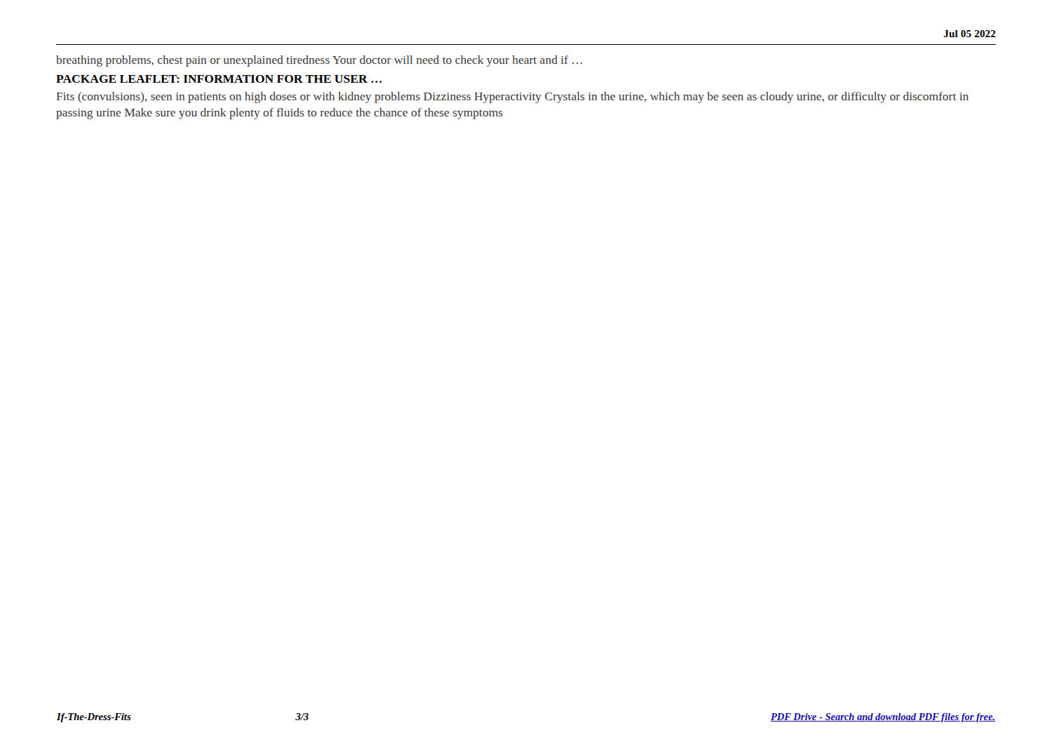Jul 05 2022
breathing problems, chest pain or unexplained tiredness Your doctor will need to check your heart and if …
PACKAGE LEAFLET: INFORMATION FOR THE USER …
Fits (convulsions), seen in patients on high doses or with kidney problems Dizziness Hyperactivity Crystals in the urine, which may be seen as cloudy urine, or difficulty or discomfort in passing urine Make sure you drink plenty of fluids to reduce the chance of these symptoms
| If-The-Dress-Fits | 3/3 | PDF Drive - Search and download PDF files for free. |